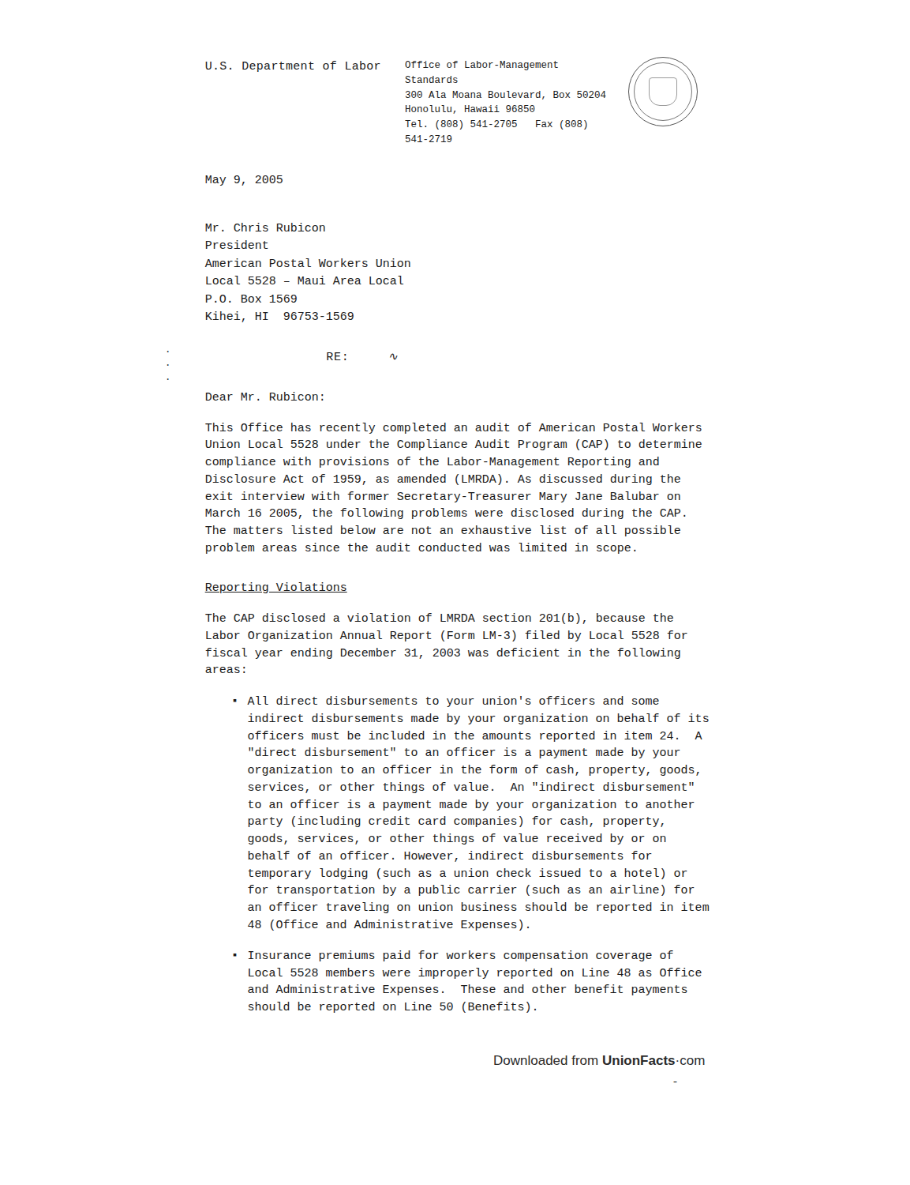U.S. Department of Labor
Office of Labor-Management Standards
300 Ala Moana Boulevard, Box 50204
Honolulu, Hawaii 96850
Tel. (808) 541-2705 Fax (808) 541-2719
May 9, 2005
Mr. Chris Rubicon
President
American Postal Workers Union
Local 5528 – Maui Area Local
P.O. Box 1569
Kihei, HI 96753-1569
RE:∿
Dear Mr. Rubicon:
This Office has recently completed an audit of American Postal Workers Union Local 5528 under the Compliance Audit Program (CAP) to determine compliance with provisions of the Labor-Management Reporting and Disclosure Act of 1959, as amended (LMRDA). As discussed during the exit interview with former Secretary-Treasurer Mary Jane Balubar on March 16 2005, the following problems were disclosed during the CAP. The matters listed below are not an exhaustive list of all possible problem areas since the audit conducted was limited in scope.
Reporting Violations
The CAP disclosed a violation of LMRDA section 201(b), because the Labor Organization Annual Report (Form LM-3) filed by Local 5528 for fiscal year ending December 31, 2003 was deficient in the following areas:
All direct disbursements to your union's officers and some indirect disbursements made by your organization on behalf of its officers must be included in the amounts reported in item 24. A "direct disbursement" to an officer is a payment made by your organization to an officer in the form of cash, property, goods, services, or other things of value. An "indirect disbursement" to an officer is a payment made by your organization to another party (including credit card companies) for cash, property, goods, services, or other things of value received by or on behalf of an officer. However, indirect disbursements for temporary lodging (such as a union check issued to a hotel) or for transportation by a public carrier (such as an airline) for an officer traveling on union business should be reported in item 48 (Office and Administrative Expenses).
Insurance premiums paid for workers compensation coverage of Local 5528 members were improperly reported on Line 48 as Office and Administrative Expenses. These and other benefit payments should be reported on Line 50 (Benefits).
·
·
·
Downloaded from UnionFacts·com -